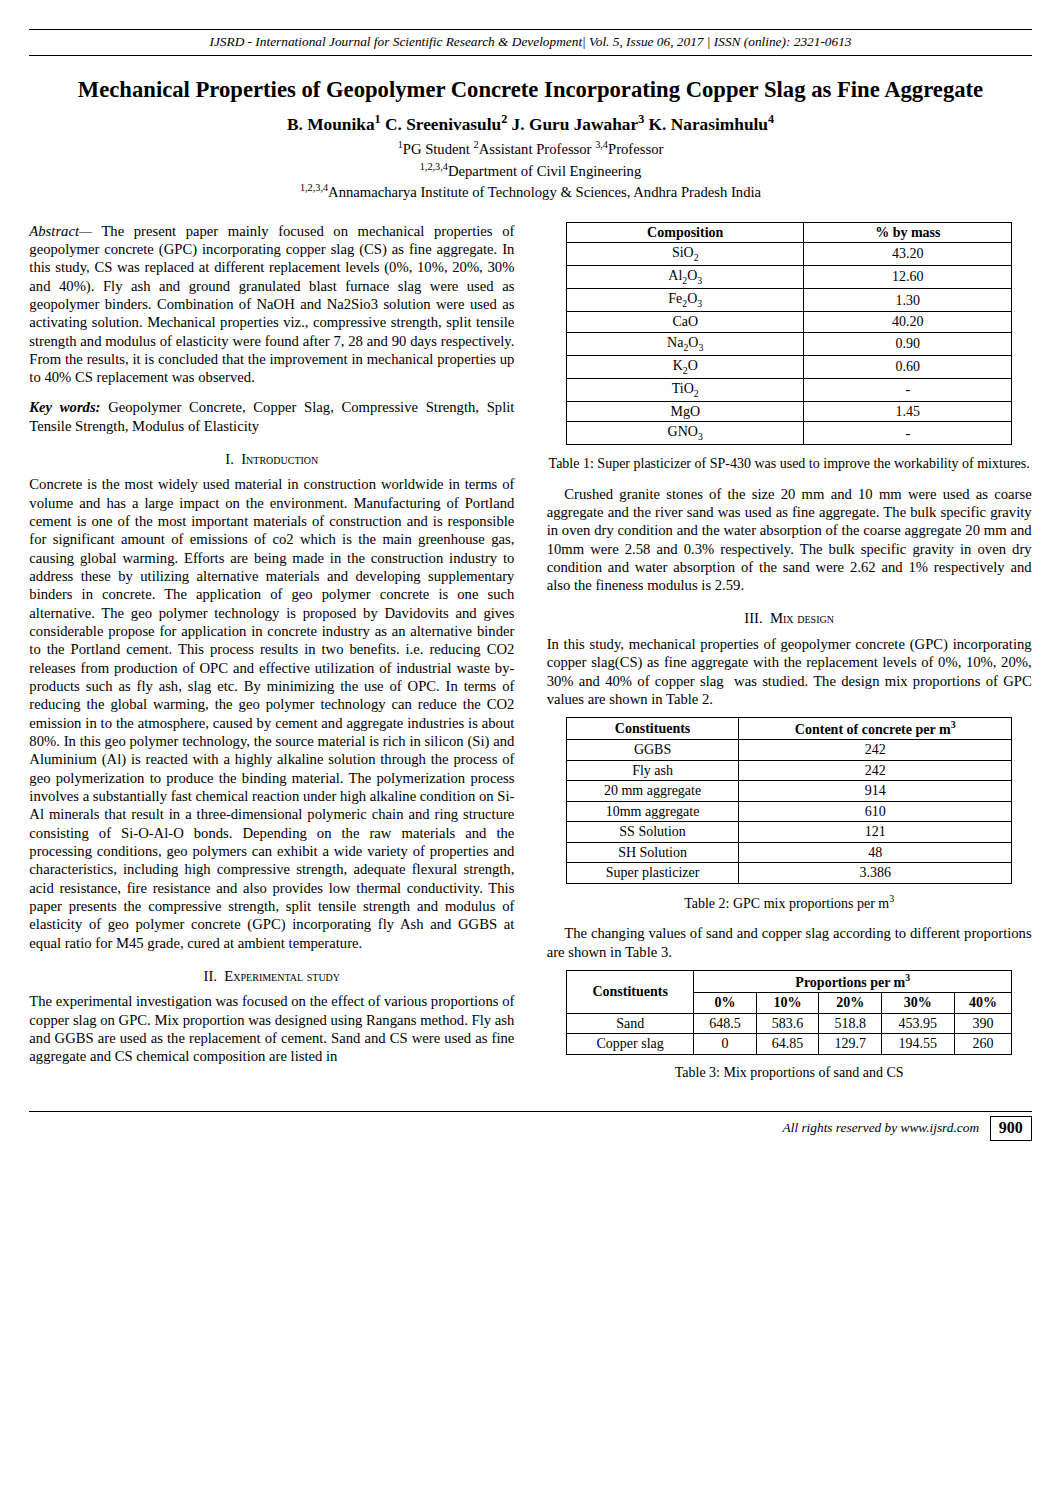IJSRD - International Journal for Scientific Research & Development| Vol. 5, Issue 06, 2017 | ISSN (online): 2321-0613
Mechanical Properties of Geopolymer Concrete Incorporating Copper Slag as Fine Aggregate
B. Mounika1 C. Sreenivasulu2 J. Guru Jawahar3 K. Narasimhulu4
1PG Student 2Assistant Professor 3,4Professor
1,2,3,4Department of Civil Engineering
1,2,3,4Annamacharya Institute of Technology & Sciences, Andhra Pradesh India
Abstract— The present paper mainly focused on mechanical properties of geopolymer concrete (GPC) incorporating copper slag (CS) as fine aggregate. In this study, CS was replaced at different replacement levels (0%, 10%, 20%, 30% and 40%). Fly ash and ground granulated blast furnace slag were used as geopolymer binders. Combination of NaOH and Na2Sio3 solution were used as activating solution. Mechanical properties viz., compressive strength, split tensile strength and modulus of elasticity were found after 7, 28 and 90 days respectively. From the results, it is concluded that the improvement in mechanical properties up to 40% CS replacement was observed.
Key words: Geopolymer Concrete, Copper Slag, Compressive Strength, Split Tensile Strength, Modulus of Elasticity
I. Introduction
Concrete is the most widely used material in construction worldwide in terms of volume and has a large impact on the environment. Manufacturing of Portland cement is one of the most important materials of construction and is responsible for significant amount of emissions of co2 which is the main greenhouse gas, causing global warming. Efforts are being made in the construction industry to address these by utilizing alternative materials and developing supplementary binders in concrete. The application of geo polymer concrete is one such alternative. The geo polymer technology is proposed by Davidovits and gives considerable propose for application in concrete industry as an alternative binder to the Portland cement. This process results in two benefits. i.e. reducing CO2 releases from production of OPC and effective utilization of industrial waste by-products such as fly ash, slag etc. By minimizing the use of OPC. In terms of reducing the global warming, the geo polymer technology can reduce the CO2 emission in to the atmosphere, caused by cement and aggregate industries is about 80%. In this geo polymer technology, the source material is rich in silicon (Si) and Aluminium (Al) is reacted with a highly alkaline solution through the process of geo polymerization to produce the binding material. The polymerization process involves a substantially fast chemical reaction under high alkaline condition on Si-Al minerals that result in a three-dimensional polymeric chain and ring structure consisting of Si-O-Al-O bonds. Depending on the raw materials and the processing conditions, geo polymers can exhibit a wide variety of properties and characteristics, including high compressive strength, adequate flexural strength, acid resistance, fire resistance and also provides low thermal conductivity. This paper presents the compressive strength, split tensile strength and modulus of elasticity of geo polymer concrete (GPC) incorporating fly Ash and GGBS at equal ratio for M45 grade, cured at ambient temperature.
II. Experimental study
The experimental investigation was focused on the effect of various proportions of copper slag on GPC. Mix proportion was designed using Rangans method. Fly ash and GGBS are used as the replacement of cement. Sand and CS were used as fine aggregate and CS chemical composition are listed in
| Composition | % by mass |
| --- | --- |
| SiO 2 | 43.20 |
| Al 2 O 3 | 12.60 |
| Fe 2 O 3 | 1.30 |
| CaO | 40.20 |
| Na 2 O 3 | 0.90 |
| K 2 O | 0.60 |
| TiO 2 | - |
| MgO | 1.45 |
| GNO 3 | - |
Table 1: Super plasticizer of SP-430 was used to improve the workability of mixtures.
Crushed granite stones of the size 20 mm and 10 mm were used as coarse aggregate and the river sand was used as fine aggregate. The bulk specific gravity in oven dry condition and the water absorption of the coarse aggregate 20 mm and 10mm were 2.58 and 0.3% respectively. The bulk specific gravity in oven dry condition and water absorption of the sand were 2.62 and 1% respectively and also the fineness modulus is 2.59.
III. Mix design
In this study, mechanical properties of geopolymer concrete (GPC) incorporating copper slag(CS) as fine aggregate with the replacement levels of 0%, 10%, 20%, 30% and 40% of copper slag was studied. The design mix proportions of GPC values are shown in Table 2.
| Constituents | Content of concrete per m 3 |
| --- | --- |
| GGBS | 242 |
| Fly ash | 242 |
| 20 mm aggregate | 914 |
| 10mm aggregate | 610 |
| SS Solution | 121 |
| SH Solution | 48 |
| Super plasticizer | 3.386 |
Table 2: GPC mix proportions per m3
The changing values of sand and copper slag according to different proportions are shown in Table 3.
| Constituents | Proportions per m 3 |
| --- | --- |
| 0% | 10% | 20% | 30% | 40% |
| Sand | 648.5 | 583.6 | 518.8 | 453.95 | 390 |
| Copper slag | 0 | 64.85 | 129.7 | 194.55 | 260 |
Table 3: Mix proportions of sand and CS
All rights reserved by www.ijsrd.com 900